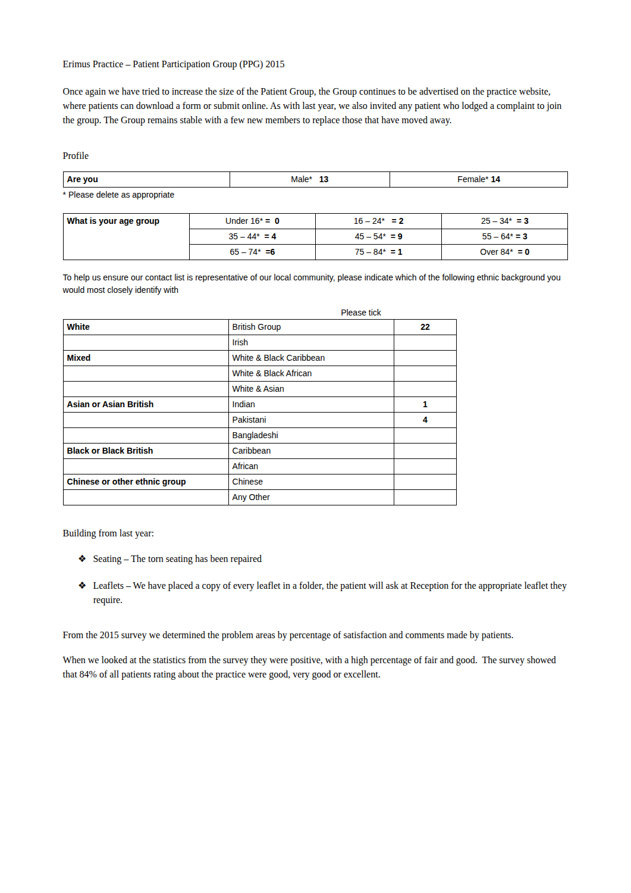Erimus Practice – Patient Participation Group (PPG) 2015
Once again we have tried to increase the size of the Patient Group, the Group continues to be advertised on the practice website, where patients can download a form or submit online. As with last year, we also invited any patient who lodged a complaint to join the group. The Group remains stable with a few new members to replace those that have moved away.
Profile
| Are you | Male* 13 | Female* 14 |
* Please delete as appropriate
| What is your age group | Under 16* = 0 | 16 – 24* = 2 | 25 – 34* = 3 |
| 35 – 44* = 4 | 45 – 54* = 9 | 55 – 64* = 3 |
| 65 – 74* =6 | 75 – 84* = 1 | Over 84* = 0 |
To help us ensure our contact list is representative of our local community, please indicate which of the following ethnic background you would most closely identify with
Please tick
| White | British Group | 22 |
| | Irish | |
| Mixed | White & Black Caribbean | |
| | White & Black African | |
| | White & Asian | |
| Asian or Asian British | Indian | 1 |
| | Pakistani | 4 |
| | Bangladeshi | |
| Black or Black British | Caribbean | |
| | African | |
| Chinese or other ethnic group | Chinese | |
| | Any Other | |
Building from last year:
Seating – The torn seating has been repaired
Leaflets – We have placed a copy of every leaflet in a folder, the patient will ask at Reception for the appropriate leaflet they require.
From the 2015 survey we determined the problem areas by percentage of satisfaction and comments made by patients.
When we looked at the statistics from the survey they were positive, with a high percentage of fair and good. The survey showed that 84% of all patients rating about the practice were good, very good or excellent.